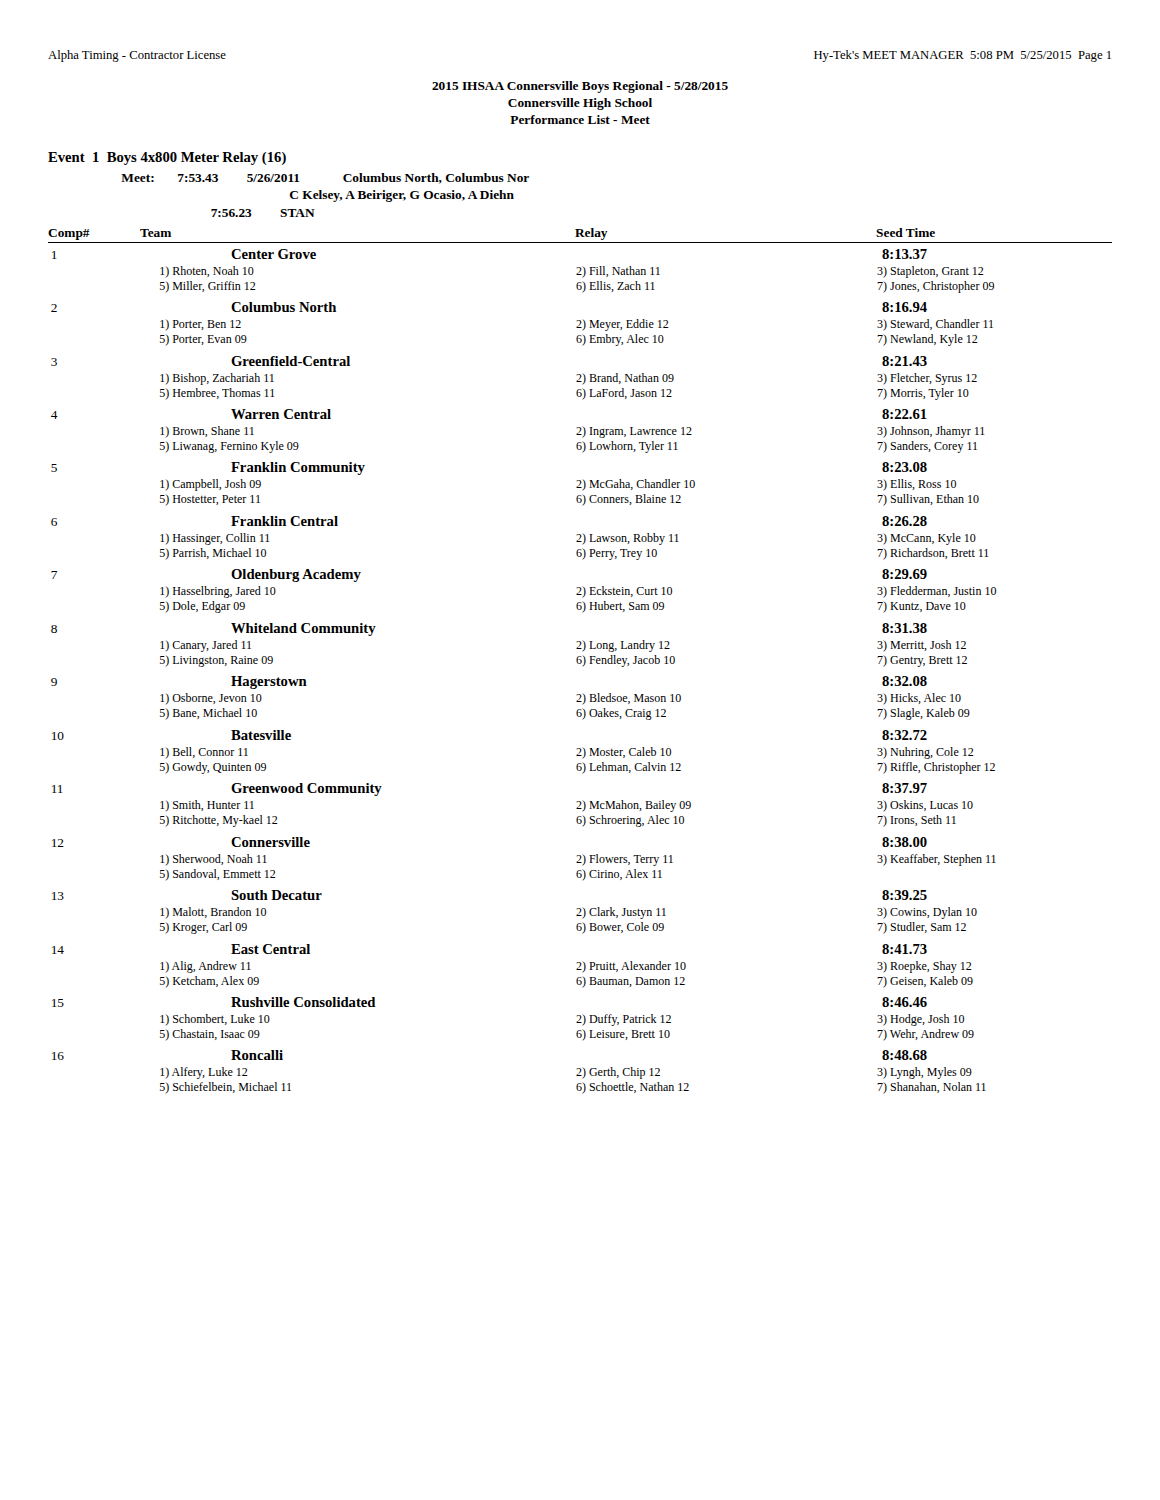Alpha Timing - Contractor License
Hy-Tek's MEET MANAGER 5:08 PM 5/25/2015 Page 1
2015 IHSAA Connersville Boys Regional - 5/28/2015
Connersville High School
Performance List - Meet
Event 1 Boys 4x800 Meter Relay (16)
Meet: 7:53.435/26/2011 Columbus North, Columbus Nor C Kelsey, A Beiriger, G Ocasio, A Diehn
7:56.23 STAN
| Comp# | Team | Relay | Seed Time |
| --- | --- | --- | --- |
| 1 | Center Grove | | 8:13.37 |
| | 1) Rhoten, Noah 10 | 2) Fill, Nathan 11 | 3) Stapleton, Grant 12 |
| | 5) Miller, Griffin 12 | 6) Ellis, Zach 11 | 7) Jones, Christopher 09 |
| 2 | Columbus North | | 8:16.94 |
| | 1) Porter, Ben 12 | 2) Meyer, Eddie 12 | 3) Steward, Chandler 11 |
| | 5) Porter, Evan 09 | 6) Embry, Alec 10 | 7) Newland, Kyle 12 |
| 3 | Greenfield-Central | | 8:21.43 |
| | 1) Bishop, Zachariah 11 | 2) Brand, Nathan 09 | 3) Fletcher, Syrus 12 |
| | 5) Hembree, Thomas 11 | 6) LaFord, Jason 12 | 7) Morris, Tyler 10 |
| 4 | Warren Central | | 8:22.61 |
| | 1) Brown, Shane 11 | 2) Ingram, Lawrence 12 | 3) Johnson, Jhamyr 11 |
| | 5) Liwanag, Fernino Kyle 09 | 6) Lowhorn, Tyler 11 | 7) Sanders, Corey 11 |
| 5 | Franklin Community | | 8:23.08 |
| | 1) Campbell, Josh 09 | 2) McGaha, Chandler 10 | 3) Ellis, Ross 10 |
| | 5) Hostetter, Peter 11 | 6) Conners, Blaine 12 | 7) Sullivan, Ethan 10 |
| 6 | Franklin Central | | 8:26.28 |
| | 1) Hassinger, Collin 11 | 2) Lawson, Robby 11 | 3) McCann, Kyle 10 |
| | 5) Parrish, Michael 10 | 6) Perry, Trey 10 | 7) Richardson, Brett 11 |
| 7 | Oldenburg Academy | | 8:29.69 |
| | 1) Hasselbring, Jared 10 | 2) Eckstein, Curt 10 | 3) Fledderman, Justin 10 |
| | 5) Dole, Edgar 09 | 6) Hubert, Sam 09 | 7) Kuntz, Dave 10 |
| 8 | Whiteland Community | | 8:31.38 |
| | 1) Canary, Jared 11 | 2) Long, Landry 12 | 3) Merritt, Josh 12 |
| | 5) Livingston, Raine 09 | 6) Fendley, Jacob 10 | 7) Gentry, Brett 12 |
| 9 | Hagerstown | | 8:32.08 |
| | 1) Osborne, Jevon 10 | 2) Bledsoe, Mason 10 | 3) Hicks, Alec 10 |
| | 5) Bane, Michael 10 | 6) Oakes, Craig 12 | 7) Slagle, Kaleb 09 |
| 10 | Batesville | | 8:32.72 |
| | 1) Bell, Connor 11 | 2) Moster, Caleb 10 | 3) Nuhring, Cole 12 |
| | 5) Gowdy, Quinten 09 | 6) Lehman, Calvin 12 | 7) Riffle, Christopher 12 |
| 11 | Greenwood Community | | 8:37.97 |
| | 1) Smith, Hunter 11 | 2) McMahon, Bailey 09 | 3) Oskins, Lucas 10 |
| | 5) Ritchotte, My-kael 12 | 6) Schroering, Alec 10 | 7) Irons, Seth 11 |
| 12 | Connersville | | 8:38.00 |
| | 1) Sherwood, Noah 11 | 2) Flowers, Terry 11 | 3) Keaffaber, Stephen 11 |
| | 5) Sandoval, Emmett 12 | 6) Cirino, Alex 11 | |
| 13 | South Decatur | | 8:39.25 |
| | 1) Malott, Brandon 10 | 2) Clark, Justyn 11 | 3) Cowins, Dylan 10 |
| | 5) Kroger, Carl 09 | 6) Bower, Cole 09 | 7) Studler, Sam 12 |
| 14 | East Central | | 8:41.73 |
| | 1) Alig, Andrew 11 | 2) Pruitt, Alexander 10 | 3) Roepke, Shay 12 |
| | 5) Ketcham, Alex 09 | 6) Bauman, Damon 12 | 7) Geisen, Kaleb 09 |
| 15 | Rushville Consolidated | | 8:46.46 |
| | 1) Schombert, Luke 10 | 2) Duffy, Patrick 12 | 3) Hodge, Josh 10 |
| | 5) Chastain, Isaac 09 | 6) Leisure, Brett 10 | 7) Wehr, Andrew 09 |
| 16 | Roncalli | | 8:48.68 |
| | 1) Alfery, Luke 12 | 2) Gerth, Chip 12 | 3) Lyngh, Myles 09 |
| | 5) Schiefelbein, Michael 11 | 6) Schoettle, Nathan 12 | 7) Shanahan, Nolan 11 |